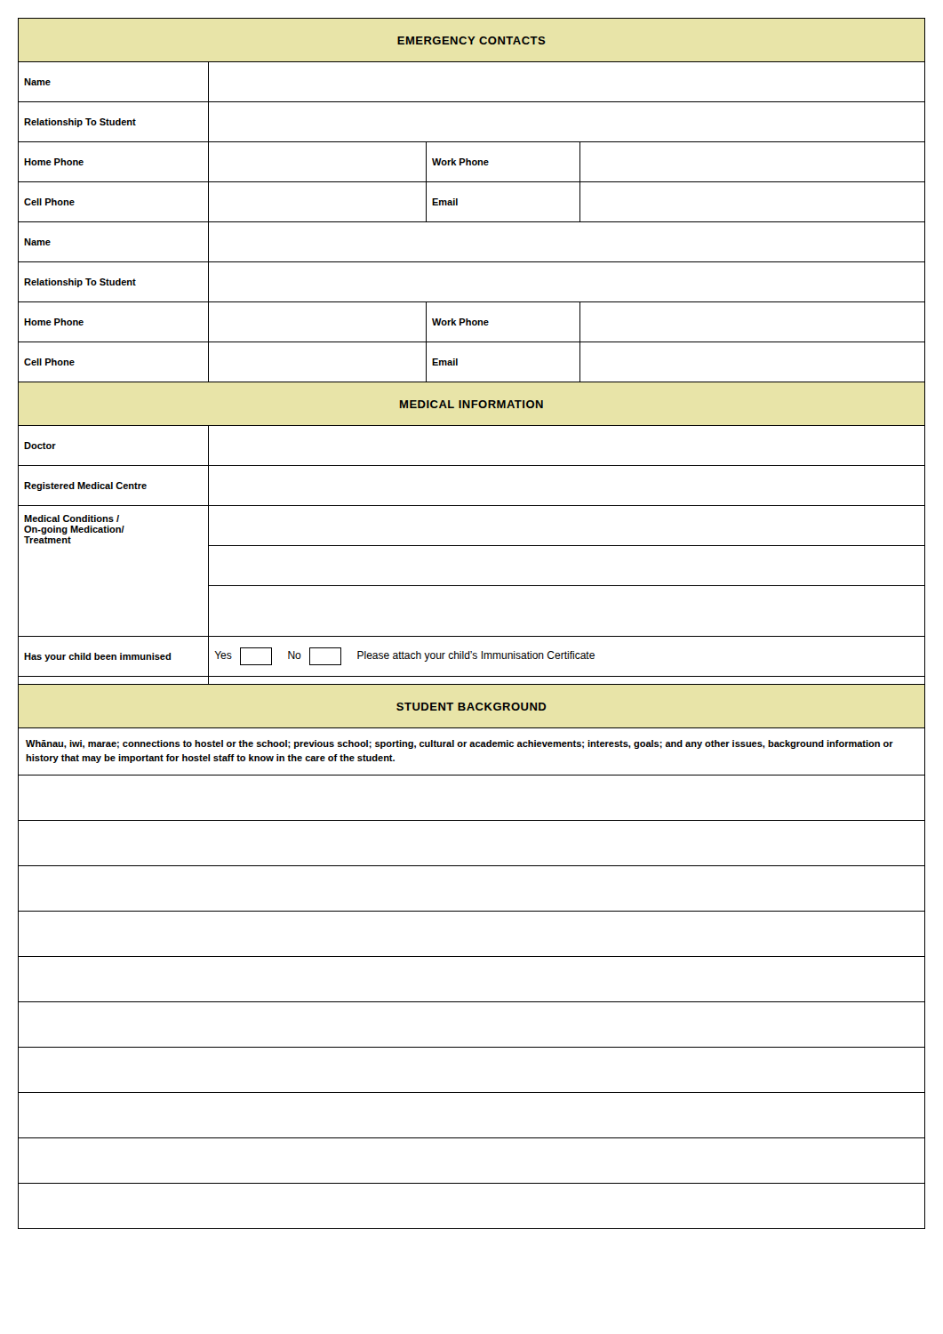| EMERGENCY CONTACTS |
| Name | |
| Relationship To Student | |
| Home Phone | | Work Phone | |
| Cell Phone | | Email | |
| Name | |
| Relationship To Student | |
| Home Phone | | Work Phone | |
| Cell Phone | | Email | |
| MEDICAL INFORMATION |
| Doctor | |
| Registered Medical Centre | |
| Medical Conditions / On-going Medication/ Treatment | |
| Has your child been immunised | Yes No Please attach your child’s Immunisation Certificate |
| STUDENT BACKGROUND |
| Whānau, iwi, marae; connections to hostel or the school; previous school; sporting, cultural or academic achievements; interests, goals; and any other issues, background information or history that may be important for hostel staff to know in the care of the student. |